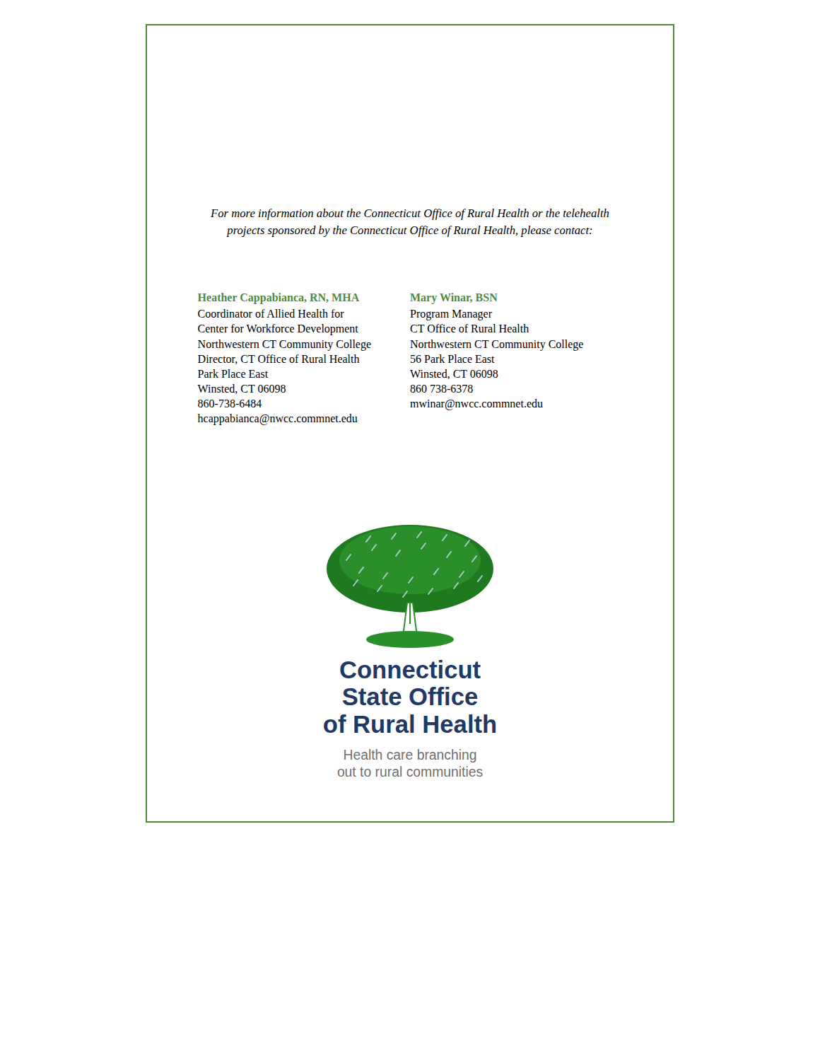For more information about the Connecticut Office of Rural Health or the telehealth projects sponsored by the Connecticut Office of Rural Health, please contact:
| Heather Cappabianca, RN, MHA Coordinator of Allied Health for Center for Workforce Development Northwestern CT Community College Director, CT Office of Rural Health Park Place East Winsted, CT 06098 860-738-6484 hcappabianca@nwcc.commnet.edu | Mary Winar, BSN Program Manager CT Office of Rural Health Northwestern CT Community College 56 Park Place East Winsted, CT 06098 860 738-6378 mwinar@nwcc.commnet.edu |
Connecticut
State Office
of Rural Health
Health care branching
out to rural communities